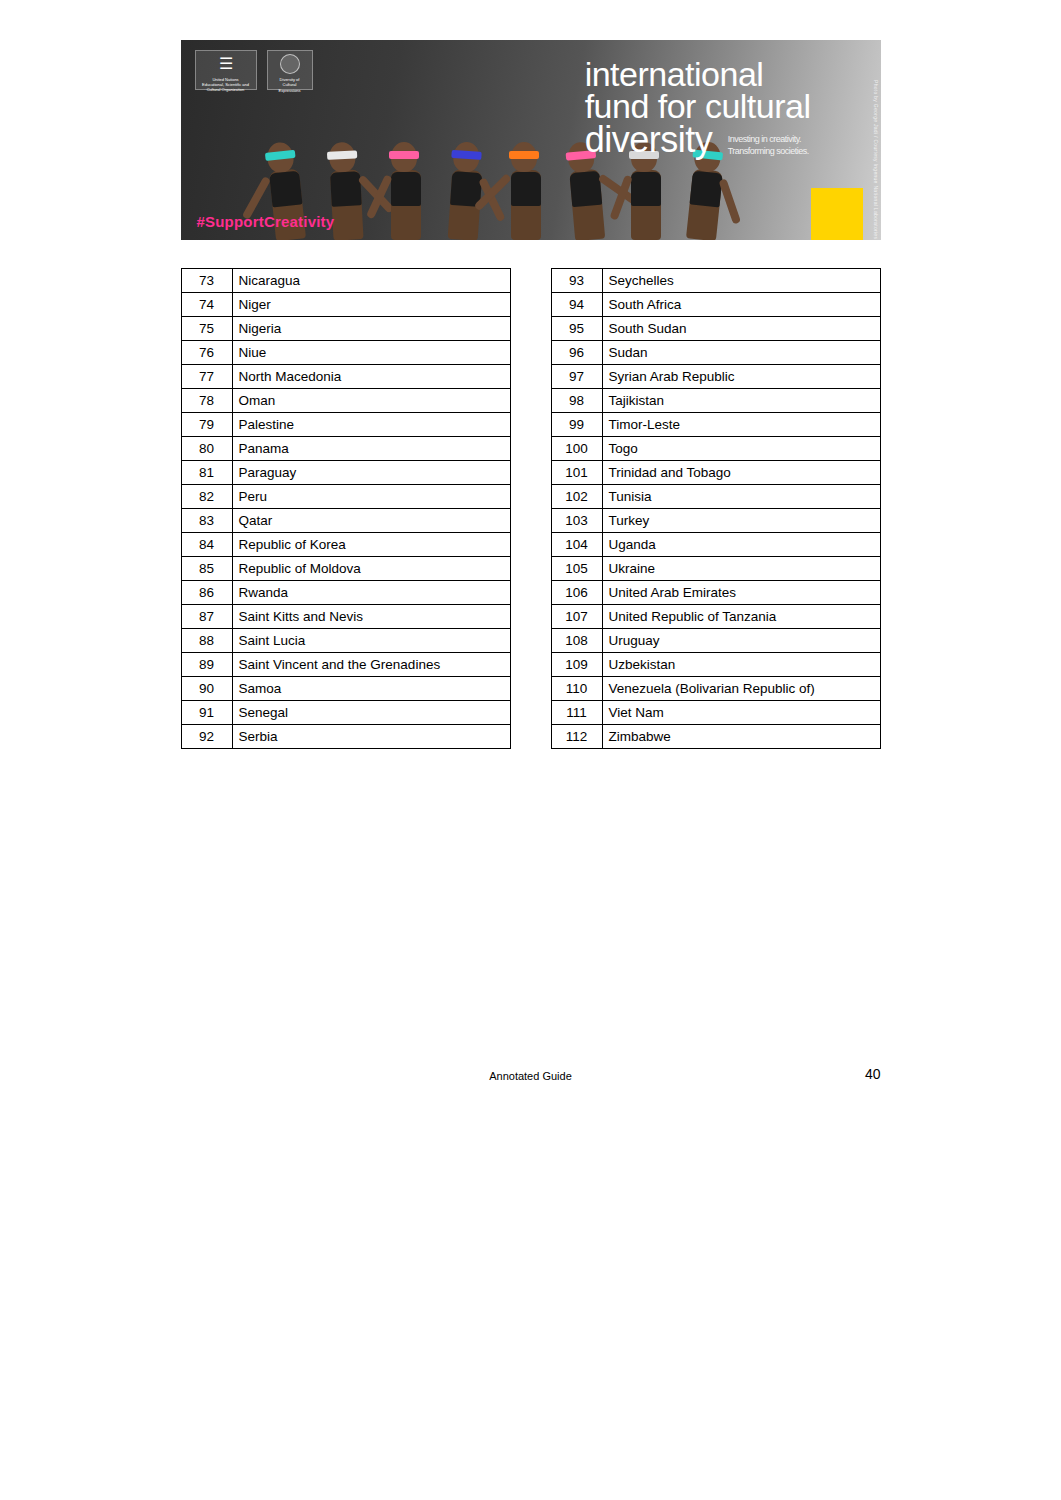☰ United Nations
Educational, Scientific and
Cultural Organization
Diversity of
Cultural Expressions
international fund for cultural diversity Investing in creativity.
Transforming societies.
Photo by George Jadi / Courtesy Ingenue National Laboratories
#SupportCreativity
| 73 | Nicaragua |
| 74 | Niger |
| 75 | Nigeria |
| 76 | Niue |
| 77 | North Macedonia |
| 78 | Oman |
| 79 | Palestine |
| 80 | Panama |
| 81 | Paraguay |
| 82 | Peru |
| 83 | Qatar |
| 84 | Republic of Korea |
| 85 | Republic of Moldova |
| 86 | Rwanda |
| 87 | Saint Kitts and Nevis |
| 88 | Saint Lucia |
| 89 | Saint Vincent and the Grenadines |
| 90 | Samoa |
| 91 | Senegal |
| 92 | Serbia |
| 93 | Seychelles |
| 94 | South Africa |
| 95 | South Sudan |
| 96 | Sudan |
| 97 | Syrian Arab Republic |
| 98 | Tajikistan |
| 99 | Timor-Leste |
| 100 | Togo |
| 101 | Trinidad and Tobago |
| 102 | Tunisia |
| 103 | Turkey |
| 104 | Uganda |
| 105 | Ukraine |
| 106 | United Arab Emirates |
| 107 | United Republic of Tanzania |
| 108 | Uruguay |
| 109 | Uzbekistan |
| 110 | Venezuela (Bolivarian Republic of) |
| 111 | Viet Nam |
| 112 | Zimbabwe |
Annotated Guide
40